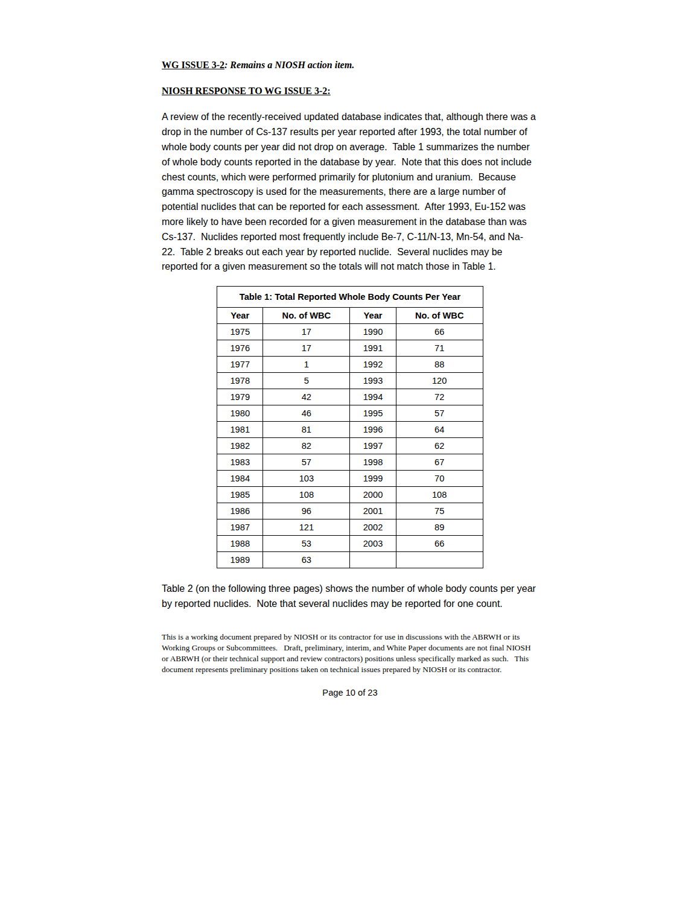WG ISSUE 3-2: Remains a NIOSH action item.
NIOSH RESPONSE TO WG ISSUE 3-2:
A review of the recently-received updated database indicates that, although there was a drop in the number of Cs-137 results per year reported after 1993, the total number of whole body counts per year did not drop on average. Table 1 summarizes the number of whole body counts reported in the database by year. Note that this does not include chest counts, which were performed primarily for plutonium and uranium. Because gamma spectroscopy is used for the measurements, there are a large number of potential nuclides that can be reported for each assessment. After 1993, Eu-152 was more likely to have been recorded for a given measurement in the database than was Cs-137. Nuclides reported most frequently include Be-7, C-11/N-13, Mn-54, and Na-22. Table 2 breaks out each year by reported nuclide. Several nuclides may be reported for a given measurement so the totals will not match those in Table 1.
Table 1: Total Reported Whole Body Counts Per Year
| Year | No. of WBC | Year | No. of WBC |
| --- | --- | --- | --- |
| 1975 | 17 | 1990 | 66 |
| 1976 | 17 | 1991 | 71 |
| 1977 | 1 | 1992 | 88 |
| 1978 | 5 | 1993 | 120 |
| 1979 | 42 | 1994 | 72 |
| 1980 | 46 | 1995 | 57 |
| 1981 | 81 | 1996 | 64 |
| 1982 | 82 | 1997 | 62 |
| 1983 | 57 | 1998 | 67 |
| 1984 | 103 | 1999 | 70 |
| 1985 | 108 | 2000 | 108 |
| 1986 | 96 | 2001 | 75 |
| 1987 | 121 | 2002 | 89 |
| 1988 | 53 | 2003 | 66 |
| 1989 | 63 | | |
Table 2 (on the following three pages) shows the number of whole body counts per year by reported nuclides. Note that several nuclides may be reported for one count.
This is a working document prepared by NIOSH or its contractor for use in discussions with the ABRWH or its Working Groups or Subcommittees. Draft, preliminary, interim, and White Paper documents are not final NIOSH or ABRWH (or their technical support and review contractors) positions unless specifically marked as such. This document represents preliminary positions taken on technical issues prepared by NIOSH or its contractor.
Page 10 of 23